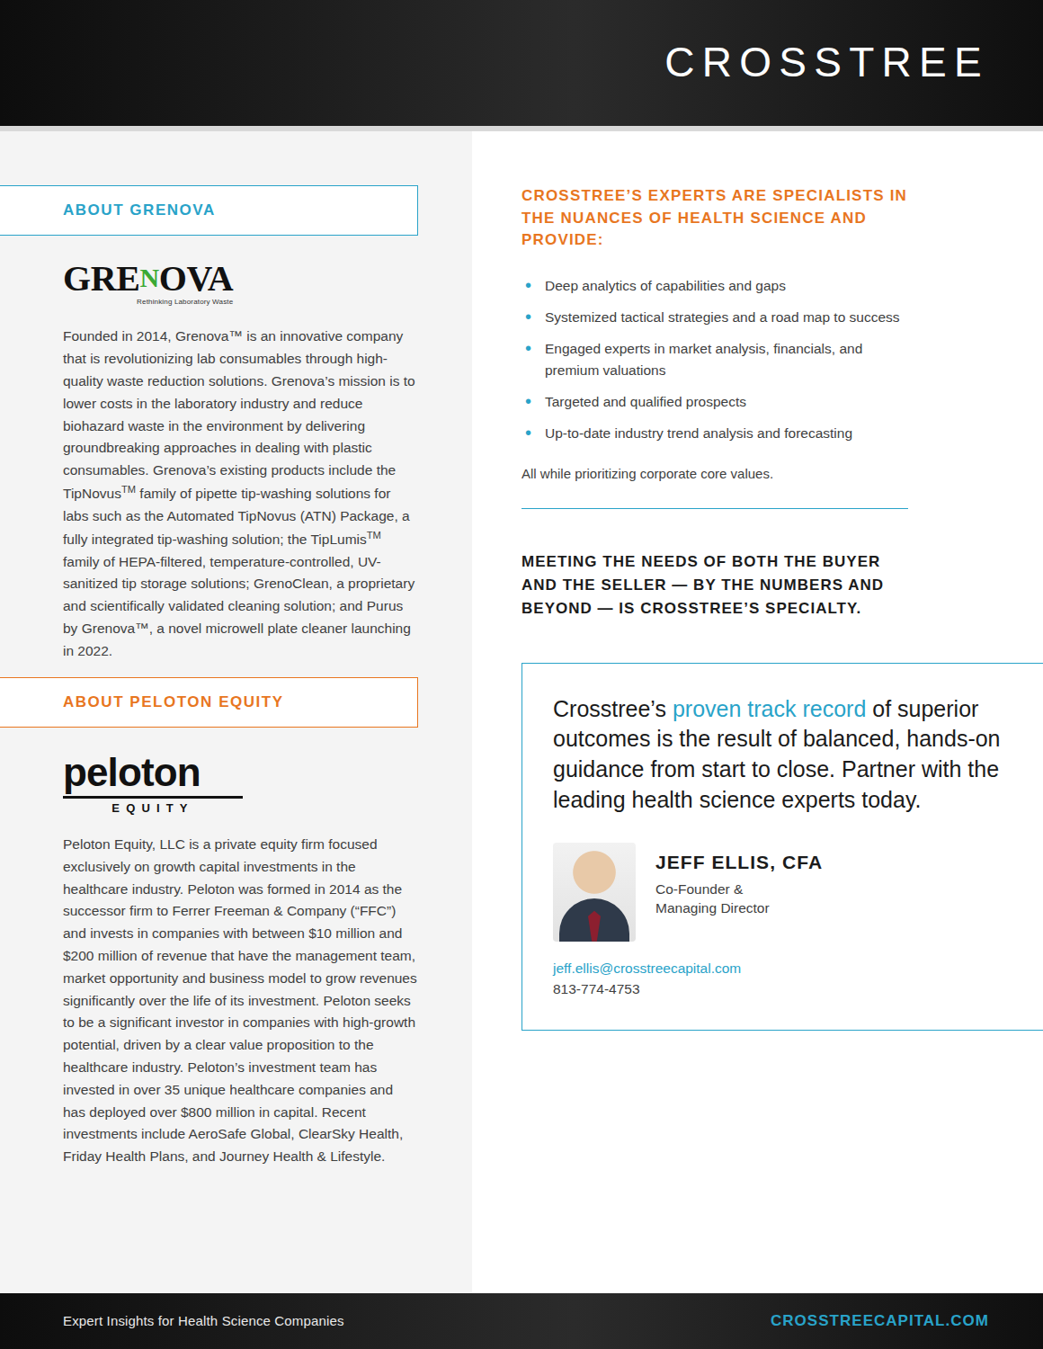CROSSTREE
About Grenova
GRENOVA Rethinking Laboratory Waste
Founded in 2014, Grenova™ is an innovative company that is revolutionizing lab consumables through high-quality waste reduction solutions. Grenova’s mission is to lower costs in the laboratory industry and reduce biohazard waste in the environment by delivering groundbreaking approaches in dealing with plastic consumables. Grenova’s existing products include the TipNovusTM family of pipette tip-washing solutions for labs such as the Automated TipNovus (ATN) Package, a fully integrated tip-washing solution; the TipLumisTM family of HEPA-filtered, temperature-controlled, UV-sanitized tip storage solutions; GrenoClean, a proprietary and scientifically validated cleaning solution; and Purus by Grenova™, a novel microwell plate cleaner launching in 2022.
About Peloton Equity
peloton EQUITY
Peloton Equity, LLC is a private equity firm focused exclusively on growth capital investments in the healthcare industry. Peloton was formed in 2014 as the successor firm to Ferrer Freeman & Company (“FFC”) and invests in companies with between $10 million and $200 million of revenue that have the management team, market opportunity and business model to grow revenues significantly over the life of its investment. Peloton seeks to be a significant investor in companies with high-growth potential, driven by a clear value proposition to the healthcare industry. Peloton’s investment team has invested in over 35 unique healthcare companies and has deployed over $800 million in capital. Recent investments include AeroSafe Global, ClearSky Health, Friday Health Plans, and Journey Health & Lifestyle.
Crosstree’s experts are specialists in the nuances of health science and provide:
Deep analytics of capabilities and gaps
Systemized tactical strategies and a road map to success
Engaged experts in market analysis, financials, and premium valuations
Targeted and qualified prospects
Up-to-date industry trend analysis and forecasting
All while prioritizing corporate core values.
Meeting the needs of both the buyer and the seller — by the numbers and beyond — is Crosstree’s specialty.
Crosstree’s proven track record of superior outcomes is the result of balanced, hands-on guidance from start to close. Partner with the leading health science experts today.
Jeff Ellis, CFA
Co-Founder &
Managing Director
jeff.ellis@crosstreecapital.com
813-774-4753
Expert Insights for Health Science Companies
CROSSTREECAPITAL.COM